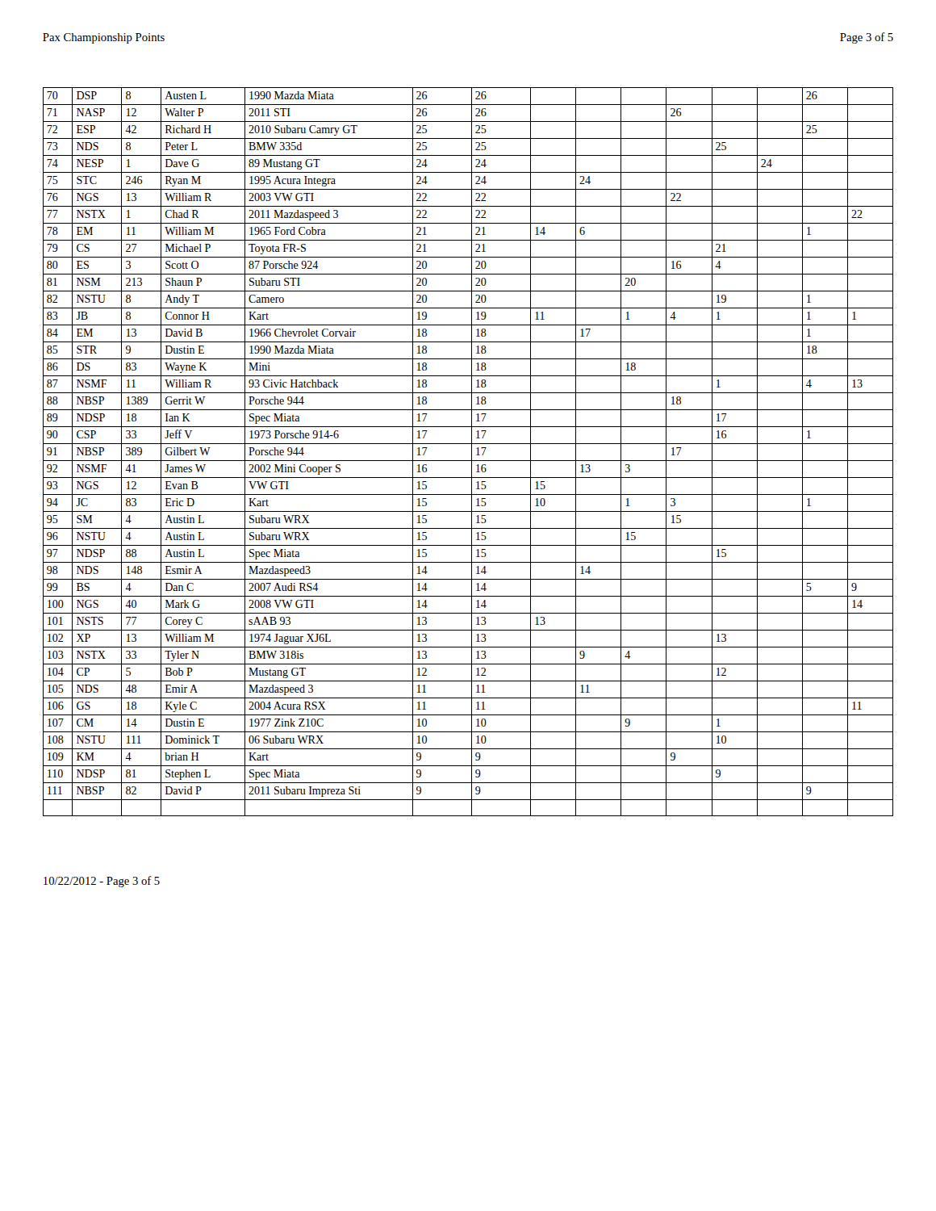Pax Championship Points Page 3 of 5
| 70 | DSP | 8 | Austen L | 1990 Mazda Miata | 26 | 26 | | | | | | | 26 | |
| 71 | NASP | 12 | Walter P | 2011 STI | 26 | 26 | | | | 26 | | | | |
| 72 | ESP | 42 | Richard H | 2010 Subaru Camry GT | 25 | 25 | | | | | | | 25 | |
| 73 | NDS | 8 | Peter L | BMW 335d | 25 | 25 | | | | | 25 | | | |
| 74 | NESP | 1 | Dave G | 89 Mustang GT | 24 | 24 | | | | | | 24 | | |
| 75 | STC | 246 | Ryan M | 1995 Acura Integra | 24 | 24 | | 24 | | | | | | |
| 76 | NGS | 13 | William R | 2003 VW GTI | 22 | 22 | | | | 22 | | | | |
| 77 | NSTX | 1 | Chad R | 2011 Mazdaspeed 3 | 22 | 22 | | | | | | | | 22 |
| 78 | EM | 11 | William M | 1965 Ford Cobra | 21 | 21 | 14 | 6 | | | | | 1 | |
| 79 | CS | 27 | Michael P | Toyota FR-S | 21 | 21 | | | | | 21 | | | |
| 80 | ES | 3 | Scott O | 87 Porsche 924 | 20 | 20 | | | | 16 | 4 | | | |
| 81 | NSM | 213 | Shaun P | Subaru STI | 20 | 20 | | | 20 | | | | | |
| 82 | NSTU | 8 | Andy T | Camero | 20 | 20 | | | | | 19 | | 1 | |
| 83 | JB | 8 | Connor H | Kart | 19 | 19 | 11 | | 1 | 4 | 1 | | 1 | 1 |
| 84 | EM | 13 | David B | 1966 Chevrolet Corvair | 18 | 18 | | 17 | | | | | 1 | |
| 85 | STR | 9 | Dustin E | 1990 Mazda Miata | 18 | 18 | | | | | | | 18 | |
| 86 | DS | 83 | Wayne K | Mini | 18 | 18 | | | 18 | | | | | |
| 87 | NSMF | 11 | William R | 93 Civic Hatchback | 18 | 18 | | | | | 1 | | 4 | 13 |
| 88 | NBSP | 1389 | Gerrit W | Porsche 944 | 18 | 18 | | | | 18 | | | | |
| 89 | NDSP | 18 | Ian K | Spec Miata | 17 | 17 | | | | | 17 | | | |
| 90 | CSP | 33 | Jeff V | 1973 Porsche 914-6 | 17 | 17 | | | | | 16 | | 1 | |
| 91 | NBSP | 389 | Gilbert W | Porsche 944 | 17 | 17 | | | | 17 | | | | |
| 92 | NSMF | 41 | James W | 2002 Mini Cooper S | 16 | 16 | | 13 | 3 | | | | | |
| 93 | NGS | 12 | Evan B | VW GTI | 15 | 15 | 15 | | | | | | | |
| 94 | JC | 83 | Eric D | Kart | 15 | 15 | 10 | | 1 | 3 | | | 1 | |
| 95 | SM | 4 | Austin L | Subaru WRX | 15 | 15 | | | | 15 | | | | |
| 96 | NSTU | 4 | Austin L | Subaru WRX | 15 | 15 | | | 15 | | | | | |
| 97 | NDSP | 88 | Austin L | Spec Miata | 15 | 15 | | | | | 15 | | | |
| 98 | NDS | 148 | Esmir A | Mazdaspeed3 | 14 | 14 | | 14 | | | | | | |
| 99 | BS | 4 | Dan C | 2007 Audi RS4 | 14 | 14 | | | | | | | 5 | 9 |
| 100 | NGS | 40 | Mark G | 2008 VW GTI | 14 | 14 | | | | | | | | 14 |
| 101 | NSTS | 77 | Corey C | sAAB 93 | 13 | 13 | 13 | | | | | | | |
| 102 | XP | 13 | William M | 1974 Jaguar XJ6L | 13 | 13 | | | | | 13 | | | |
| 103 | NSTX | 33 | Tyler N | BMW 318is | 13 | 13 | | 9 | 4 | | | | | |
| 104 | CP | 5 | Bob P | Mustang GT | 12 | 12 | | | | | 12 | | | |
| 105 | NDS | 48 | Emir A | Mazdaspeed 3 | 11 | 11 | | 11 | | | | | | |
| 106 | GS | 18 | Kyle C | 2004 Acura RSX | 11 | 11 | | | | | | | | 11 |
| 107 | CM | 14 | Dustin E | 1977 Zink Z10C | 10 | 10 | | | 9 | | 1 | | | |
| 108 | NSTU | 111 | Dominick T | 06 Subaru WRX | 10 | 10 | | | | | 10 | | | |
| 109 | KM | 4 | brian H | Kart | 9 | 9 | | | | 9 | | | | |
| 110 | NDSP | 81 | Stephen L | Spec Miata | 9 | 9 | | | | | 9 | | | |
| 111 | NBSP | 82 | David P | 2011 Subaru Impreza Sti | 9 | 9 | | | | | | | 9 | |
10/22/2012 - Page 3 of 5